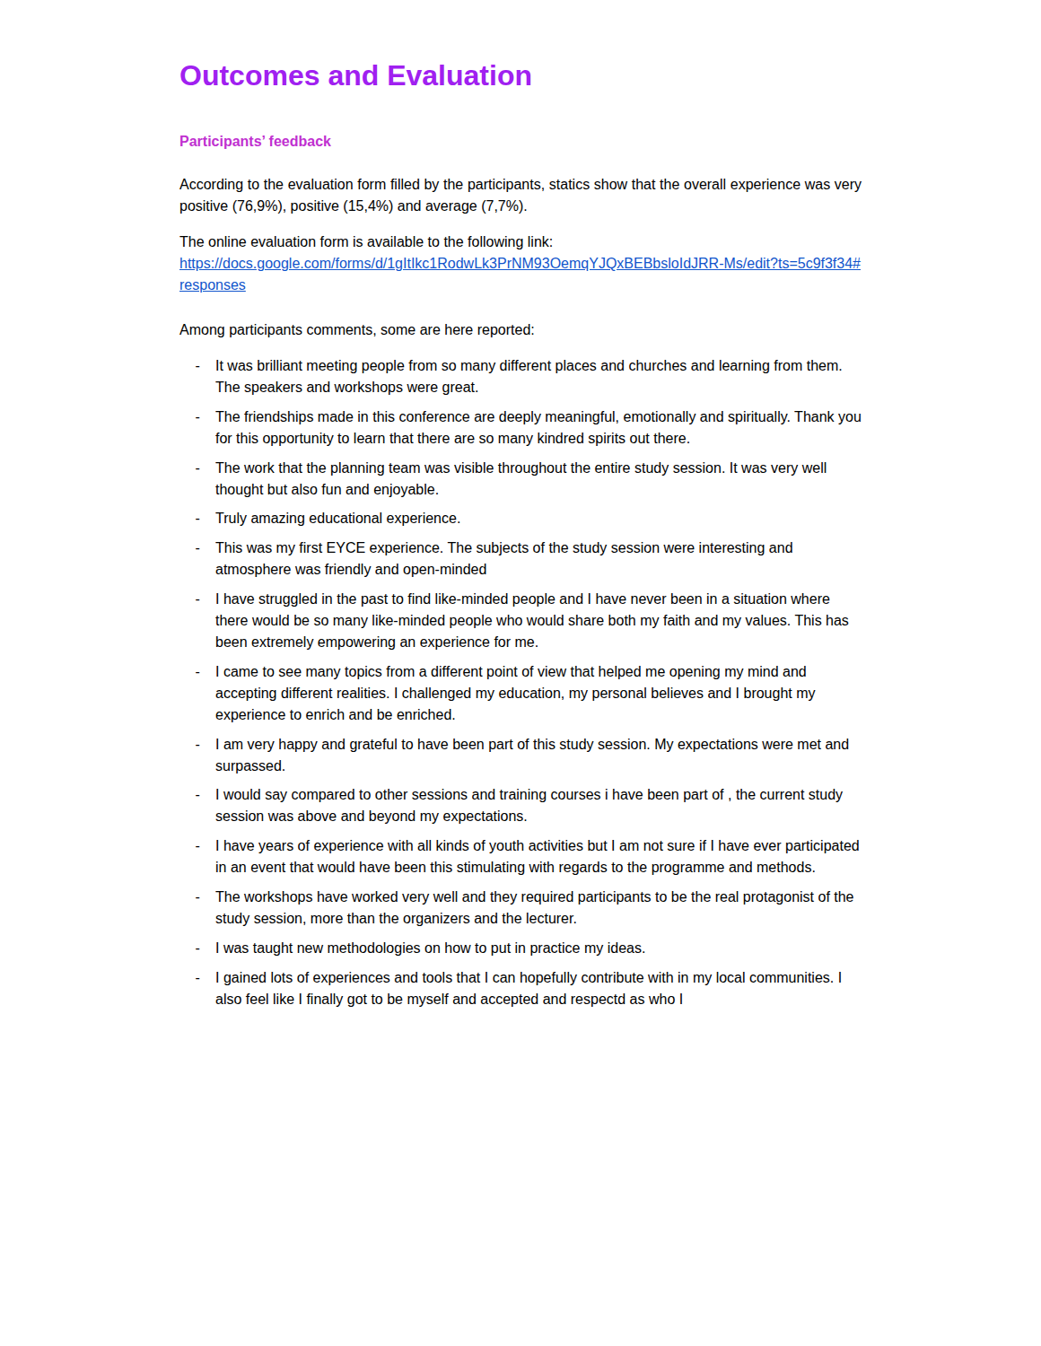Outcomes and Evaluation
Participants’ feedback
According to the evaluation form filled by the participants, statics show that the overall experience was very positive (76,9%), positive (15,4%) and average (7,7%).
The online evaluation form is available to the following link:
https://docs.google.com/forms/d/1gItIkc1RodwLk3PrNM93OemqYJQxBEBbsloIdJRR-Ms/edit?ts=5c9f3f34#responses
Among participants comments, some are here reported:
It was brilliant meeting people from so many different places and churches and learning from them. The speakers and workshops were great.
The friendships made in this conference are deeply meaningful, emotionally and spiritually. Thank you for this opportunity to learn that there are so many kindred spirits out there.
The work that the planning team was visible throughout the entire study session. It was very well thought but also fun and enjoyable.
Truly amazing educational experience.
This was my first EYCE experience. The subjects of the study session were interesting and atmosphere was friendly and open-minded
I have struggled in the past to find like-minded people and I have never been in a situation where there would be so many like-minded people who would share both my faith and my values. This has been extremely empowering an experience for me.
I came to see many topics from a different point of view that helped me opening my mind and accepting different realities. I challenged my education, my personal believes and I brought my experience to enrich and be enriched.
I am very happy and grateful to have been part of this study session. My expectations were met and surpassed.
I would say compared to other sessions and training courses i have been part of , the current study session was above and beyond my expectations.
I have years of experience with all kinds of youth activities but I am not sure if I have ever participated in an event that would have been this stimulating with regards to the programme and methods.
The workshops have worked very well and they required participants to be the real protagonist of the study session, more than the organizers and the lecturer.
I was taught new methodologies on how to put in practice my ideas.
I gained lots of experiences and tools that I can hopefully contribute with in my local communities. I also feel like I finally got to be myself and accepted and respectd as who I